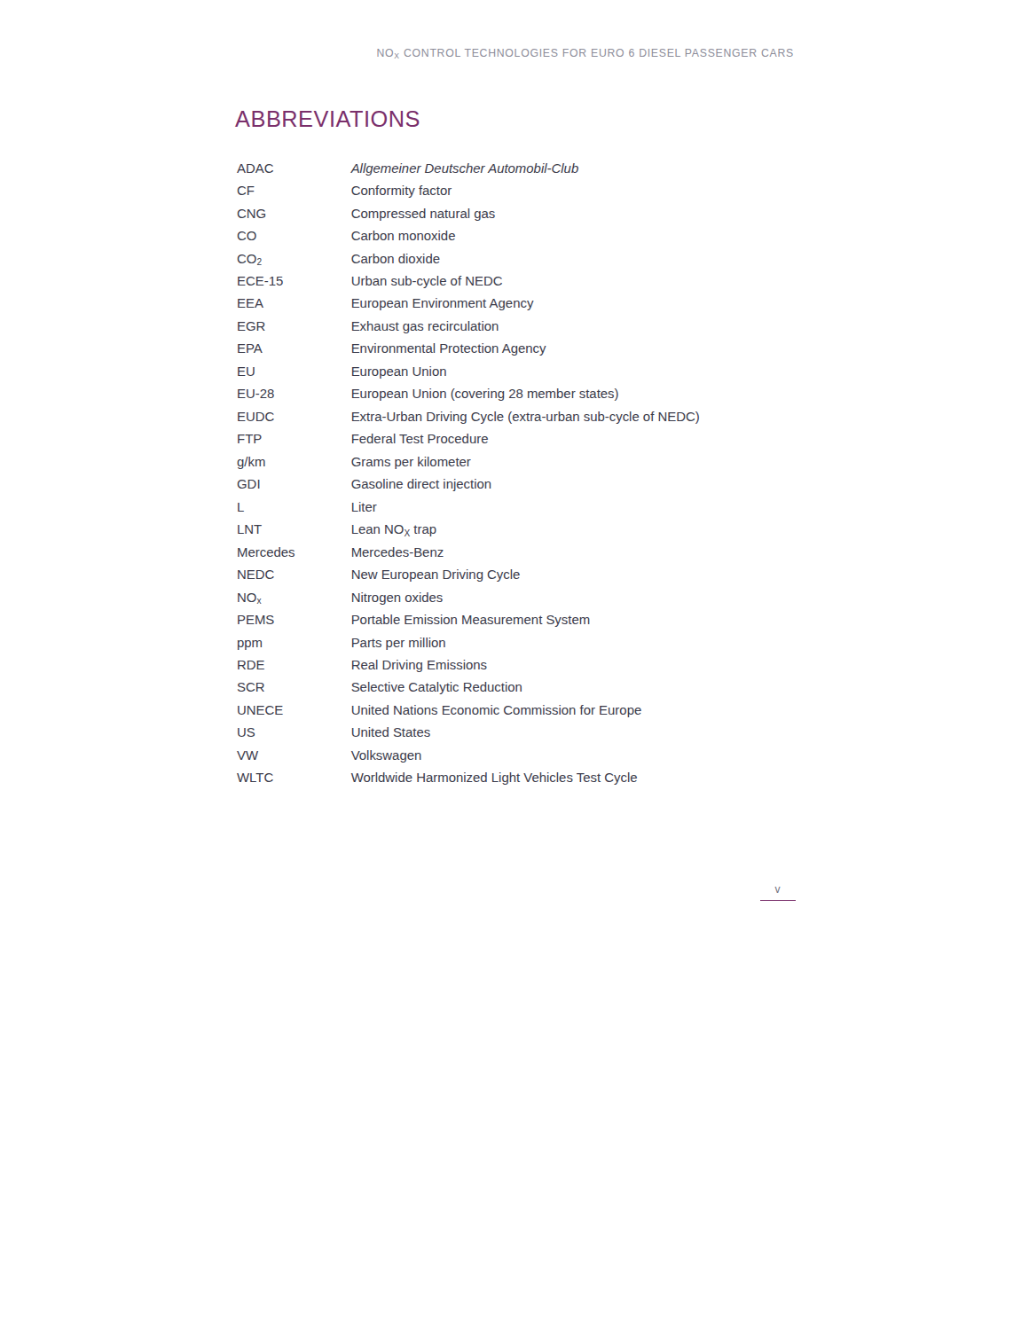NOX CONTROL TECHNOLOGIES FOR EURO 6 DIESEL PASSENGER CARS
ABBREVIATIONS
| ADAC | Allgemeiner Deutscher Automobil-Club |
| CF | Conformity factor |
| CNG | Compressed natural gas |
| CO | Carbon monoxide |
| CO 2 | Carbon dioxide |
| ECE-15 | Urban sub-cycle of NEDC |
| EEA | European Environment Agency |
| EGR | Exhaust gas recirculation |
| EPA | Environmental Protection Agency |
| EU | European Union |
| EU-28 | European Union (covering 28 member states) |
| EUDC | Extra-Urban Driving Cycle (extra-urban sub-cycle of NEDC) |
| FTP | Federal Test Procedure |
| g/km | Grams per kilometer |
| GDI | Gasoline direct injection |
| L | Liter |
| LNT | Lean NO X trap |
| Mercedes | Mercedes-Benz |
| NEDC | New European Driving Cycle |
| NO x | Nitrogen oxides |
| PEMS | Portable Emission Measurement System |
| ppm | Parts per million |
| RDE | Real Driving Emissions |
| SCR | Selective Catalytic Reduction |
| UNECE | United Nations Economic Commission for Europe |
| US | United States |
| VW | Volkswagen |
| WLTC | Worldwide Harmonized Light Vehicles Test Cycle |
v